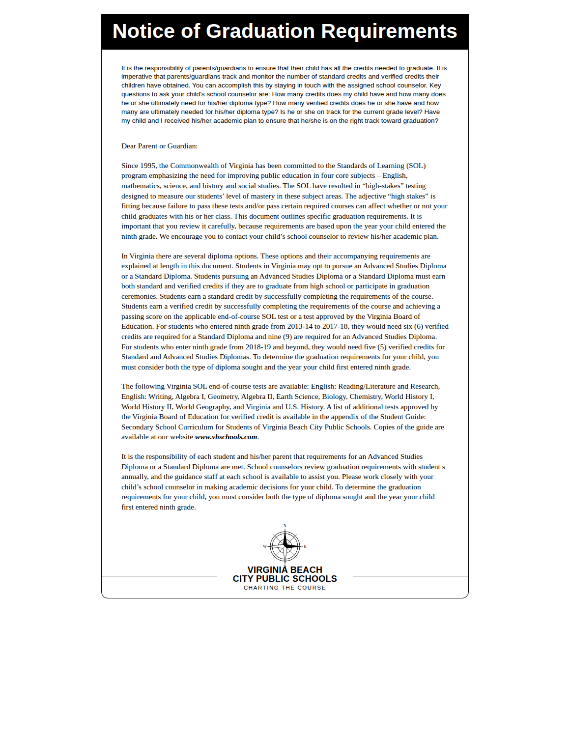Notice of Graduation Requirements
It is the responsibility of parents/guardians to ensure that their child has all the credits needed to graduate. It is imperative that parents/guardians track and monitor the number of standard credits and verified credits their children have obtained. You can accomplish this by staying in touch with the assigned school counselor. Key questions to ask your child’s school counselor are: How many credits does my child have and how many does he or she ultimately need for his/her diploma type? How many verified credits does he or she have and how many are ultimately needed for his/her diploma type? Is he or she on track for the current grade level? Have my child and I received his/her academic plan to ensure that he/she is on the right track toward graduation?
Dear Parent or Guardian:
Since 1995, the Commonwealth of Virginia has been committed to the Standards of Learning (SOL) program emphasizing the need for improving public education in four core subjects – English, mathematics, science, and history and social studies. The SOL have resulted in “high-stakes” testing designed to measure our students’ level of mastery in these subject areas. The adjective “high stakes” is fitting because failure to pass these tests and/or pass certain required courses can affect whether or not your child graduates with his or her class. This document outlines specific graduation requirements. It is important that you review it carefully, because requirements are based upon the year your child entered the ninth grade. We encourage you to contact your child’s school counselor to review his/her academic plan.
In Virginia there are several diploma options. These options and their accompanying requirements are explained at length in this document. Students in Virginia may opt to pursue an Advanced Studies Diploma or a Standard Diploma. Students pursuing an Advanced Studies Diploma or a Standard Diploma must earn both standard and verified credits if they are to graduate from high school or participate in graduation ceremonies. Students earn a standard credit by successfully completing the requirements of the course. Students earn a verified credit by successfully completing the requirements of the course and achieving a passing score on the applicable end-of-course SOL test or a test approved by the Virginia Board of Education. For students who entered ninth grade from 2013-14 to 2017-18, they would need six (6) verified credits are required for a Standard Diploma and nine (9) are required for an Advanced Studies Diploma. For students who enter ninth grade from 2018-19 and beyond, they would need five (5) verified credits for Standard and Advanced Studies Diplomas. To determine the graduation requirements for your child, you must consider both the type of diploma sought and the year your child first entered ninth grade.
The following Virginia SOL end-of-course tests are available: English: Reading/Literature and Research, English: Writing, Algebra I, Geometry, Algebra II, Earth Science, Biology, Chemistry, World History I, World History II, World Geography, and Virginia and U.S. History. A list of additional tests approved by the Virginia Board of Education for verified credit is available in the appendix of the Student Guide: Secondary School Curriculum for Students of Virginia Beach City Public Schools. Copies of the guide are available at our website www.vbschools.com.
It is the responsibility of each student and his/her parent that requirements for an Advanced Studies Diploma or a Standard Diploma are met. School counselors review graduation requirements with student s annually, and the guidance staff at each school is available to assist you. Please work closely with your child’s school counselor in making academic decisions for your child. To determine the graduation requirements for your child, you must consider both the type of diploma sought and the year your child first entered ninth grade.
N E S W
VIRGINIA BEACH
CITY PUBLIC SCHOOLS
CHARTING THE COURSE